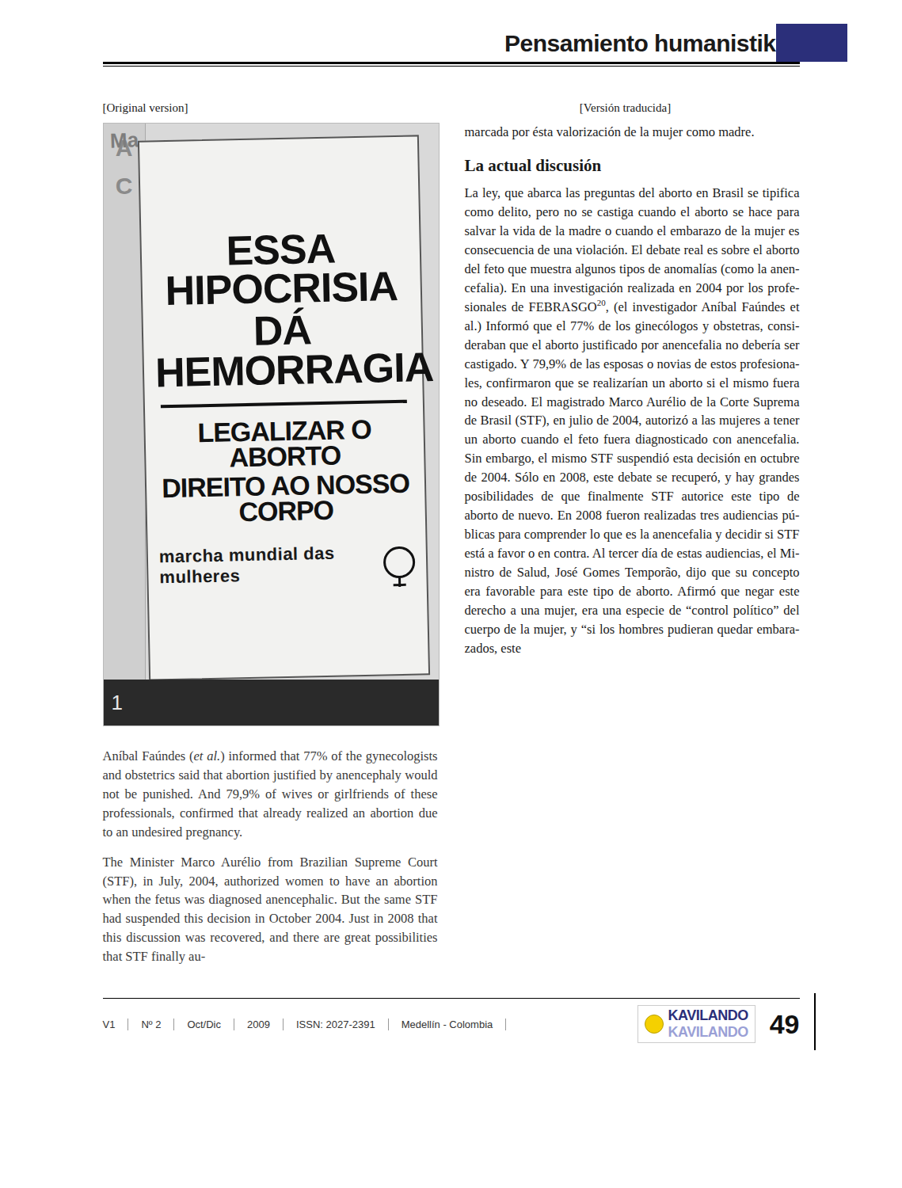Pensamiento humanistik
[Original version]
[Versión traducida]
AC
Ma
ESSA HIPOCRISIA
DÁ HEMORRAGIA
LEGALIZAR O ABORTO
DIREITO AO NOSSO CORPO
marcha mundial das mulheres
1
Aníbal Faúndes (et al.) informed that 77% of the gynecologists and obstetrics said that abortion justified by anencephaly would not be punished. And 79,9% of wives or girlfriends of these professionals, confirmed that already realized an abortion due to an undesired pregnancy.
The Minister Marco Aurélio from Brazilian Supreme Court (STF), in July, 2004, authorized women to have an abortion when the fetus was diagnosed anencephalic. But the same STF had suspended this decision in October 2004. Just in 2008 that this discussion was recovered, and there are great possibilities that STF finally au-
marcada por ésta valorización de la mujer como madre.
La actual discusión
La ley, que abarca las preguntas del aborto en Brasil se tipifica como delito, pero no se castiga cuando el aborto se hace para salvar la vida de la madre o cuando el embarazo de la mujer es consecuencia de una violación. El debate real es sobre el aborto del feto que muestra algunos tipos de anomalías (como la anencefalia). En una investigación realizada en 2004 por los profesionales de FEBRASGO20, (el investigador Aníbal Faúndes et al.) Informó que el 77% de los ginecólogos y obstetras, consideraban que el aborto justificado por anencefalia no debería ser castigado. Y 79,9% de las esposas o novias de estos profesionales, confirmaron que se realizarían un aborto si el mismo fuera no deseado. El magistrado Marco Aurélio de la Corte Suprema de Brasil (STF), en julio de 2004, autorizó a las mujeres a tener un aborto cuando el feto fuera diagnosticado con anencefalia. Sin embargo, el mismo STF suspendió esta decisión en octubre de 2004. Sólo en 2008, este debate se recuperó, y hay grandes posibilidades de que finalmente STF autorice este tipo de aborto de nuevo. En 2008 fueron realizadas tres audiencias públicas para comprender lo que es la anencefalia y decidir si STF está a favor o en contra. Al tercer día de estas audiencias, el Ministro de Salud, José Gomes Temporão, dijo que su concepto era favorable para este tipo de aborto. Afirmó que negar este derecho a una mujer, era una especie de “control político” del cuerpo de la mujer, y “si los hombres pudieran quedar embarazados, este
V1
Nº 2
Oct/Dic
2009
ISSN: 2027-2391
Medellín - Colombia
KAVILANDO
KAVILANDO
49